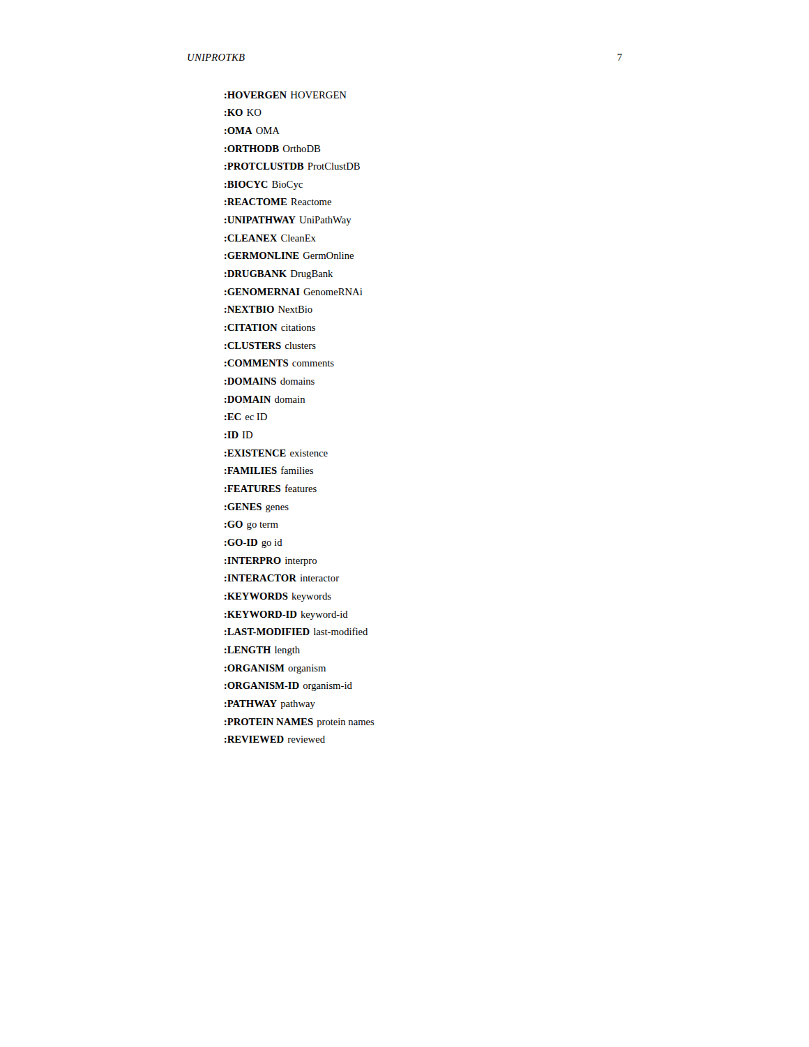UNIPROTKB 7
:HOVERGEN
HOVERGEN
:KO
KO
:OMA
OMA
:ORTHODB
OrthoDB
:PROTCLUSTDB
ProtClustDB
:BIOCYC
BioCyc
:REACTOME
Reactome
:UNIPATHWAY
UniPathWay
:CLEANEX
CleanEx
:GERMONLINE
GermOnline
:DRUGBANK
DrugBank
:GENOMERNAI
GenomeRNAi
:NEXTBIO
NextBio
:CITATION
citations
:CLUSTERS
clusters
:COMMENTS
comments
:DOMAINS
domains
:DOMAIN
domain
:EC
ec ID
:ID
ID
:EXISTENCE
existence
:FAMILIES
families
:FEATURES
features
:GENES
genes
:GO
go term
:GO-ID
go id
:INTERPRO
interpro
:INTERACTOR
interactor
:KEYWORDS
keywords
:KEYWORD-ID
keyword-id
:LAST-MODIFIED
last-modified
:LENGTH
length
:ORGANISM
organism
:ORGANISM-ID
organism-id
:PATHWAY
pathway
:PROTEIN NAMES
protein names
:REVIEWED
reviewed